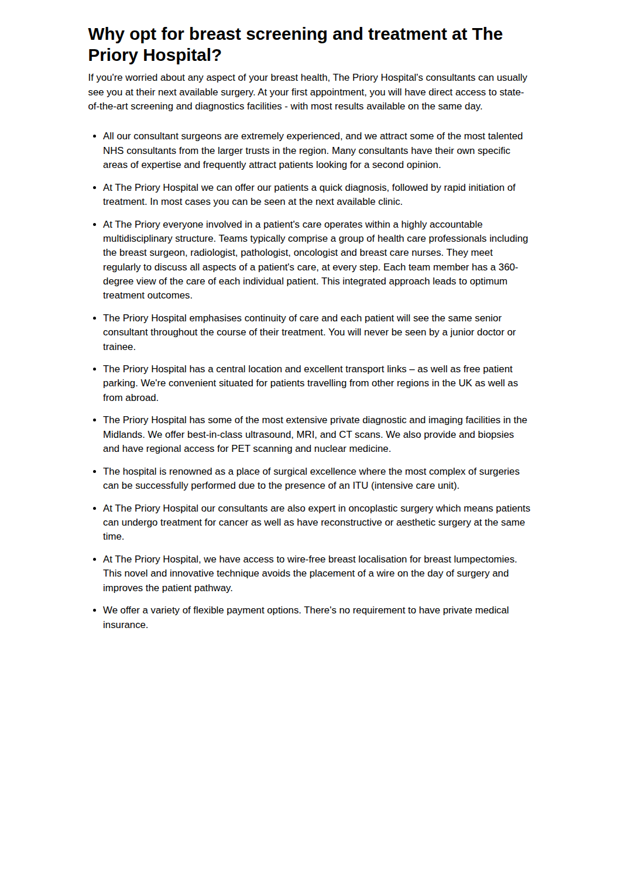Why opt for breast screening and treatment at The Priory Hospital?
If you're worried about any aspect of your breast health, The Priory Hospital's consultants can usually see you at their next available surgery. At your first appointment, you will have direct access to state-of-the-art screening and diagnostics facilities - with most results available on the same day.
All our consultant surgeons are extremely experienced, and we attract some of the most talented NHS consultants from the larger trusts in the region. Many consultants have their own specific areas of expertise and frequently attract patients looking for a second opinion.
At The Priory Hospital we can offer our patients a quick diagnosis, followed by rapid initiation of treatment. In most cases you can be seen at the next available clinic.
At The Priory everyone involved in a patient's care operates within a highly accountable multidisciplinary structure. Teams typically comprise a group of health care professionals including the breast surgeon, radiologist, pathologist, oncologist and breast care nurses. They meet regularly to discuss all aspects of a patient's care, at every step. Each team member has a 360-degree view of the care of each individual patient. This integrated approach leads to optimum treatment outcomes.
The Priory Hospital emphasises continuity of care and each patient will see the same senior consultant throughout the course of their treatment. You will never be seen by a junior doctor or trainee.
The Priory Hospital has a central location and excellent transport links – as well as free patient parking. We're convenient situated for patients travelling from other regions in the UK as well as from abroad.
The Priory Hospital has some of the most extensive private diagnostic and imaging facilities in the Midlands. We offer best-in-class ultrasound, MRI, and CT scans. We also provide and biopsies and have regional access for PET scanning and nuclear medicine.
The hospital is renowned as a place of surgical excellence where the most complex of surgeries can be successfully performed due to the presence of an ITU (intensive care unit).
At The Priory Hospital our consultants are also expert in oncoplastic surgery which means patients can undergo treatment for cancer as well as have reconstructive or aesthetic surgery at the same time.
At The Priory Hospital, we have access to wire-free breast localisation for breast lumpectomies. This novel and innovative technique avoids the placement of a wire on the day of surgery and improves the patient pathway.
We offer a variety of flexible payment options. There's no requirement to have private medical insurance.